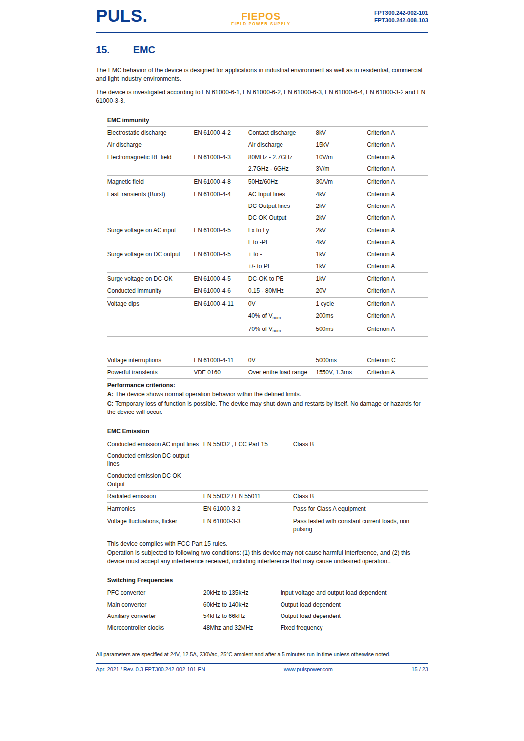PULS.
FIEPOS
FIELD POWER SUPPLY
FPT300.242-002-101
FPT300.242-008-103
15. EMC
The EMC behavior of the device is designed for applications in industrial environment as well as in residential, commercial and light industry environments.
The device is investigated according to EN 61000-6-1, EN 61000-6-2, EN 61000-6-3, EN 61000-6-4, EN 61000-3-2 and EN 61000-3-3.
EMC immunity
| Electrostatic discharge | EN 61000-4-2 | Contact discharge | 8kV | Criterion A |
| Air discharge | | Air discharge | 15kV | Criterion A |
| Electromagnetic RF field | EN 61000-4-3 | 80MHz - 2.7GHz | 10V/m | Criterion A |
| | | 2.7GHz - 6GHz | 3V/m | Criterion A |
| Magnetic field | EN 61000-4-8 | 50Hz/60Hz | 30A/m | Criterion A |
| Fast transients (Burst) | EN 61000-4-4 | AC Input lines | 4kV | Criterion A |
| | | DC Output lines | 2kV | Criterion A |
| | | DC OK Output | 2kV | Criterion A |
| Surge voltage on AC input | EN 61000-4-5 | Lx to Ly | 2kV | Criterion A |
| | | L to -PE | 4kV | Criterion A |
| Surge voltage on DC output | EN 61000-4-5 | + to - | 1kV | Criterion A |
| | | +/- to PE | 1kV | Criterion A |
| Surge voltage on DC-OK | EN 61000-4-5 | DC-OK to PE | 1kV | Criterion A |
| Conducted immunity | EN 61000-4-6 | 0.15 - 80MHz | 20V | Criterion A |
| Voltage dips | EN 61000-4-11 | 0V | 1 cycle | Criterion A |
| | | 40% of V nom | 200ms | Criterion A |
| | | 70% of V nom | 500ms | Criterion A |
| Voltage interruptions | EN 61000-4-11 | 0V | 5000ms | Criterion C |
| Powerful transients | VDE 0160 | Over entire load range | 1550V, 1.3ms | Criterion A |
Performance criterions:
A: The device shows normal operation behavior within the defined limits.
C: Temporary loss of function is possible. The device may shut-down and restarts by itself. No damage or hazards for the device will occur.
EMC Emission
| Conducted emission AC input lines | EN 55032 , FCC Part 15 | Class B |
| Conducted emission DC output lines | | |
| Conducted emission DC OK Output | | |
| Radiated emission | EN 55032 / EN 55011 | Class B |
| Harmonics | EN 61000-3-2 | Pass for Class A equipment |
| Voltage fluctuations, flicker | EN 61000-3-3 | Pass tested with constant current loads, non pulsing |
This device complies with FCC Part 15 rules.
Operation is subjected to following two conditions: (1) this device may not cause harmful interference, and (2) this device must accept any interference received, including interference that may cause undesired operation..
Switching Frequencies
| PFC converter | 20kHz to 135kHz | Input voltage and output load dependent |
| Main converter | 60kHz to 140kHz | Output load dependent |
| Auxiliary converter | 54kHz to 66kHz | Output load dependent |
| Microcontroller clocks | 48Mhz and 32MHz | Fixed frequency |
All parameters are specified at 24V, 12.5A, 230Vac, 25°C ambient and after a 5 minutes run-in time unless otherwise noted.
Apr. 2021 / Rev. 0.3 FPT300.242-002-101-EN
www.pulspower.com
15 / 23